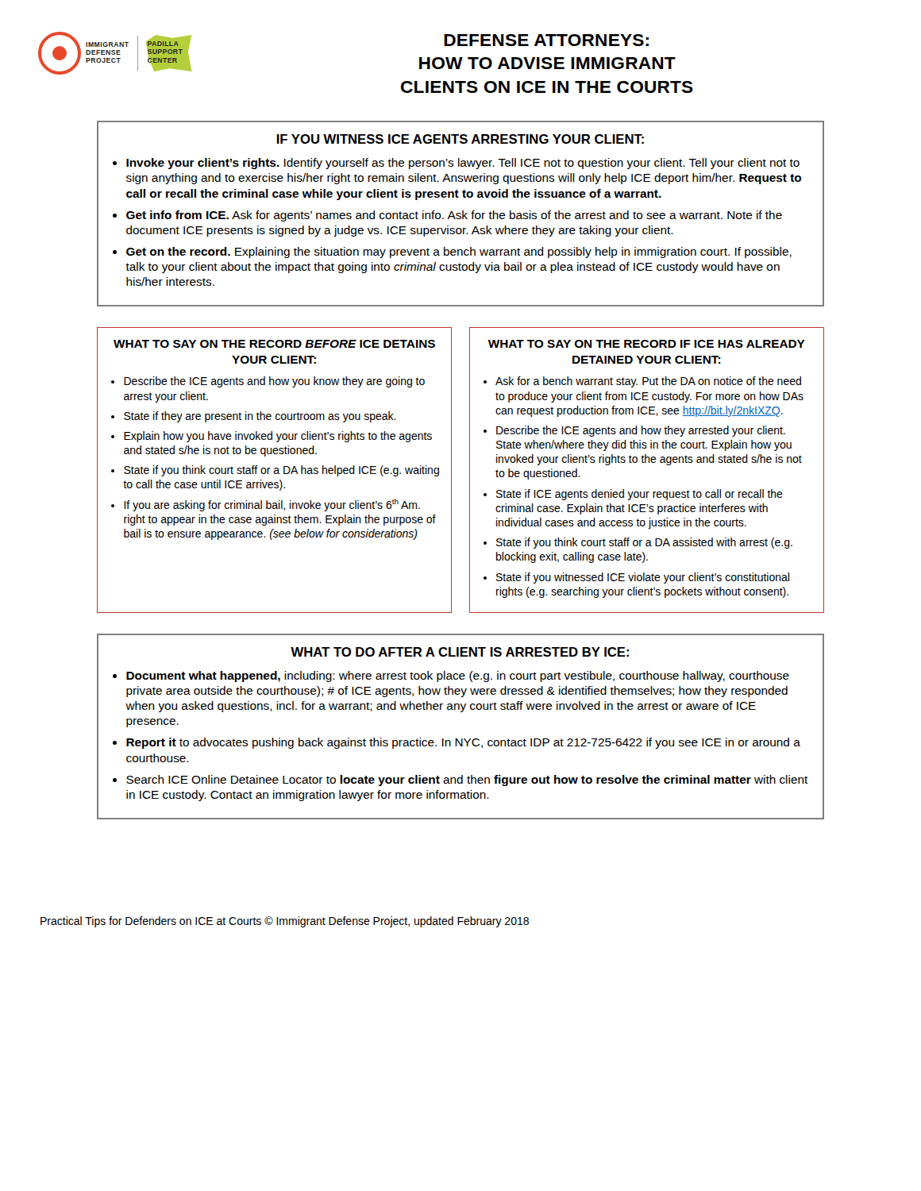Immigrant Defense Project
Padilla Support Center
DEFENSE ATTORNEYS:
HOW TO ADVISE IMMIGRANT
CLIENTS ON ICE IN THE COURTS
IF YOU WITNESS ICE AGENTS ARRESTING YOUR CLIENT:
Invoke your client’s rights. Identify yourself as the person’s lawyer. Tell ICE not to question your client. Tell your client not to sign anything and to exercise his/her right to remain silent. Answering questions will only help ICE deport him/her. Request to call or recall the criminal case while your client is present to avoid the issuance of a warrant.
Get info from ICE. Ask for agents’ names and contact info. Ask for the basis of the arrest and to see a warrant. Note if the document ICE presents is signed by a judge vs. ICE supervisor. Ask where they are taking your client.
Get on the record. Explaining the situation may prevent a bench warrant and possibly help in immigration court. If possible, talk to your client about the impact that going into criminal custody via bail or a plea instead of ICE custody would have on his/her interests.
WHAT TO SAY ON THE RECORD BEFORE ICE DETAINS YOUR CLIENT:
Describe the ICE agents and how you know they are going to arrest your client.
State if they are present in the courtroom as you speak.
Explain how you have invoked your client’s rights to the agents and stated s/he is not to be questioned.
State if you think court staff or a DA has helped ICE (e.g. waiting to call the case until ICE arrives).
If you are asking for criminal bail, invoke your client’s 6th Am. right to appear in the case against them. Explain the purpose of bail is to ensure appearance. (see below for considerations)
WHAT TO SAY ON THE RECORD IF ICE HAS ALREADY DETAINED YOUR CLIENT:
Ask for a bench warrant stay. Put the DA on notice of the need to produce your client from ICE custody. For more on how DAs can request production from ICE, see http://bit.ly/2nkIXZQ.
Describe the ICE agents and how they arrested your client. State when/where they did this in the court. Explain how you invoked your client’s rights to the agents and stated s/he is not to be questioned.
State if ICE agents denied your request to call or recall the criminal case. Explain that ICE’s practice interferes with individual cases and access to justice in the courts.
State if you think court staff or a DA assisted with arrest (e.g. blocking exit, calling case late).
State if you witnessed ICE violate your client’s constitutional rights (e.g. searching your client’s pockets without consent).
WHAT TO DO AFTER A CLIENT IS ARRESTED BY ICE:
Document what happened, including: where arrest took place (e.g. in court part vestibule, courthouse hallway, courthouse private area outside the courthouse); # of ICE agents, how they were dressed & identified themselves; how they responded when you asked questions, incl. for a warrant; and whether any court staff were involved in the arrest or aware of ICE presence.
Report it to advocates pushing back against this practice. In NYC, contact IDP at 212-725-6422 if you see ICE in or around a courthouse.
Search ICE Online Detainee Locator to locate your client and then figure out how to resolve the criminal matter with client in ICE custody. Contact an immigration lawyer for more information.
Practical Tips for Defenders on ICE at Courts © Immigrant Defense Project, updated February 2018